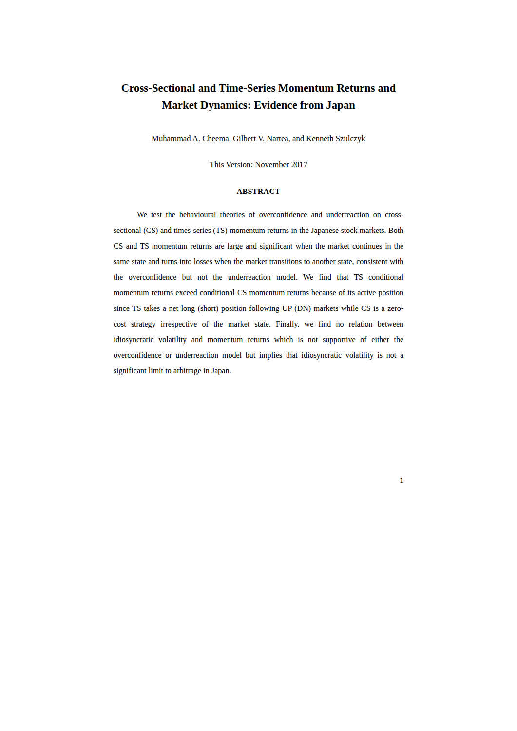Cross-Sectional and Time-Series Momentum Returns and Market Dynamics: Evidence from Japan
Muhammad A. Cheema, Gilbert V. Nartea, and Kenneth Szulczyk
This Version: November 2017
ABSTRACT
We test the behavioural theories of overconfidence and underreaction on cross-sectional (CS) and times-series (TS) momentum returns in the Japanese stock markets. Both CS and TS momentum returns are large and significant when the market continues in the same state and turns into losses when the market transitions to another state, consistent with the overconfidence but not the underreaction model. We find that TS conditional momentum returns exceed conditional CS momentum returns because of its active position since TS takes a net long (short) position following UP (DN) markets while CS is a zero-cost strategy irrespective of the market state. Finally, we find no relation between idiosyncratic volatility and momentum returns which is not supportive of either the overconfidence or underreaction model but implies that idiosyncratic volatility is not a significant limit to arbitrage in Japan.
1